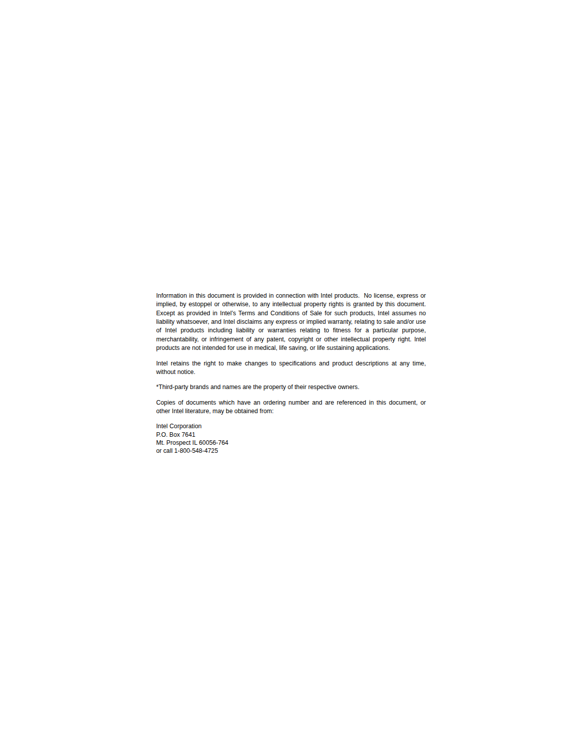Information in this document is provided in connection with Intel products. No license, express or implied, by estoppel or otherwise, to any intellectual property rights is granted by this document. Except as provided in Intel’s Terms and Conditions of Sale for such products, Intel assumes no liability whatsoever, and Intel disclaims any express or implied warranty, relating to sale and/or use of Intel products including liability or warranties relating to fitness for a particular purpose, merchantability, or infringement of any patent, copyright or other intellectual property right. Intel products are not intended for use in medical, life saving, or life sustaining applications.
Intel retains the right to make changes to specifications and product descriptions at any time, without notice.
*Third-party brands and names are the property of their respective owners.
Copies of documents which have an ordering number and are referenced in this document, or other Intel literature, may be obtained from:
Intel Corporation P.O. Box 7641 Mt. Prospect IL 60056-764 or call 1-800-548-4725